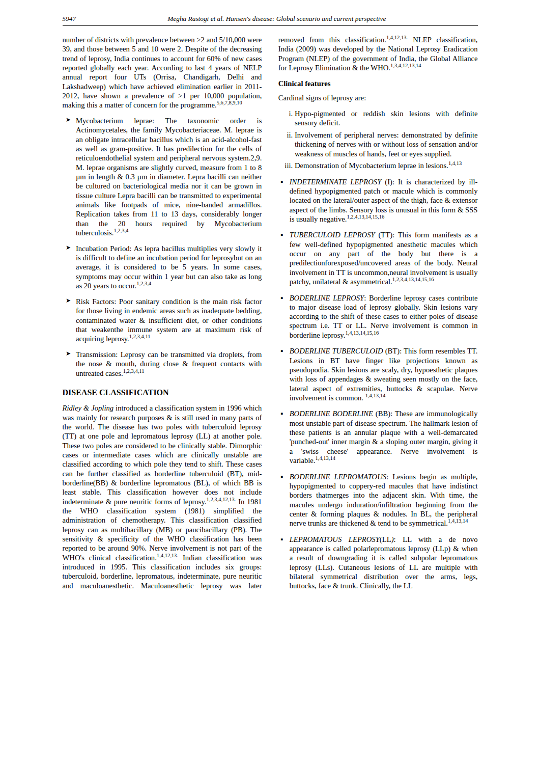5947 Megha Rastogi et al. Hansen's disease: Global scenario and current perspective
number of districts with prevalence between >2 and 5/10,000 were 39, and those between 5 and 10 were 2. Despite of the decreasing trend of leprosy, India continues to account for 60% of new cases reported globally each year. According to last 4 years of NELP annual report four UTs (Orrisa, Chandigarh, Delhi and Lakshadweep) which have achieved elimination earlier in 2011-2012, have shown a prevalence of >1 per 10,000 population, making this a matter of concern for the programme.5,6,7,8,9,10
Mycobacterium leprae: The taxonomic order is Actinomycetales, the family Mycobacteriaceae. M. leprae is an obligate intracellular bacillus which is an acid-alcohol-fast as well as gram-positive. It has predilection for the cells of reticuloendothelial system and peripheral nervous system.2,9. M. leprae organisms are slightly curved, measure from 1 to 8 µm in length & 0.3 µm in diameter. Lepra bacilli can neither be cultured on bacteriological media nor it can be grown in tissue culture Lepra bacilli can be transmitted to experimental animals like footpads of mice, nine-banded armadillos. Replication takes from 11 to 13 days, considerably longer than the 20 hours required by Mycobacterium tuberculosis.1,2,3,4
Incubation Period: As lepra bacillus multiplies very slowly it is difficult to define an incubation period for leprosybut on an average, it is considered to be 5 years. In some cases, symptoms may occur within 1 year but can also take as long as 20 years to occur.1,2,3,4
Risk Factors: Poor sanitary condition is the main risk factor for those living in endemic areas such as inadequate bedding, contaminated water & insufficient diet, or other conditions that weakenthe immune system are at maximum risk of acquiring leprosy.1,2,3,4,11
Transmission: Leprosy can be transmitted via droplets, from the nose & mouth, during close & frequent contacts with untreated cases.1,2,3,4,11
DISEASE CLASSIFICATION
Ridley & Jopling introduced a classification system in 1996 which was mainly for research purposes & is still used in many parts of the world. The disease has two poles with tuberculoid leprosy (TT) at one pole and lepromatous leprosy (LL) at another pole. These two poles are considered to be clinically stable. Dimorphic cases or intermediate cases which are clinically unstable are classified according to which pole they tend to shift. These cases can be further classified as borderline tuberculoid (BT), mid-borderline(BB) & borderline lepromatous (BL), of which BB is least stable. This classification however does not include indeterminate & pure neuritic forms of leprosy.1,2,3,4,12,13. In 1981 the WHO classification system (1981) simplified the administration of chemotherapy. This classification classified leprosy can as multibacillary (MB) or paucibacillary (PB). The sensitivity & specificity of the WHO classification has been reported to be around 90%. Nerve involvement is not part of the WHO's clinical classification.1,4,12,13. Indian classification was introduced in 1995. This classification includes six groups: tuberculoid, borderline, lepromatous, indeterminate, pure neuritic and maculoanesthetic. Maculoanesthetic leprosy was later removed from this classification.1,4,12,13. NLEP classification, India (2009) was developed by the National Leprosy Eradication Program (NLEP) of the government of India, the Global Alliance for Leprosy Elimination & the WHO.1,3,4,12,13,14
Clinical features
Cardinal signs of leprosy are:
Hypo-pigmented or reddish skin lesions with definite sensory deficit.
Involvement of peripheral nerves: demonstrated by definite thickening of nerves with or without loss of sensation and/or weakness of muscles of hands, feet or eyes supplied.
Demonstration of Mycobacterium leprae in lesions.1,4,13
INDETERMINATE LEPROSY (I): It is characterized by ill-defined hypopigmented patch or macule which is commonly located on the lateral/outer aspect of the thigh, face & extensor aspect of the limbs. Sensory loss is unusual in this form & SSS is usually negative.1,2,4,13,14,15,16
TUBERCULOID LEPROSY (TT): This form manifests as a few well-defined hypopigmented anesthetic macules which occur on any part of the body but there is a predilectionforexposed/uncovered areas of the body. Neural involvement in TT is uncommon,neural involvement is usually patchy, unilateral & asymmetrical.1,2,3,4,13,14,15,16
BODERLINE LEPROSY: Borderline leprosy cases contribute to major disease load of leprosy globally. Skin lesions vary according to the shift of these cases to either poles of disease spectrum i.e. TT or LL. Nerve involvement is common in borderline leprosy.1,4,13,14,15,16
BODERLINE TUBERCULOID (BT): This form resembles TT. Lesions in BT have finger like projections known as pseudopodia. Skin lesions are scaly, dry, hypoesthetic plaques with loss of appendages & sweating seen mostly on the face, lateral aspect of extremities, buttocks & scapulae. Nerve involvement is common. 1,4,13,14
BODERLINE BODERLINE (BB): These are immunologically most unstable part of disease spectrum. The hallmark lesion of these patients is an annular plaque with a well-demarcated 'punched-out' inner margin & a sloping outer margin, giving it a 'swiss cheese' appearance. Nerve involvement is variable.1,4,13,14
BODERLINE LEPROMATOUS: Lesions begin as multiple, hypopigmented to coppery-red macules that have indistinct borders thatmerges into the adjacent skin. With time, the macules undergo induration/infiltration beginning from the center & forming plaques & nodules. In BL, the peripheral nerve trunks are thickened & tend to be symmetrical.1,4,13,14
LEPROMATOUS LEPROSY(LL): LL with a de novo appearance is called polarlepromatous leprosy (LLp) & when a result of downgrading it is called subpolar lepromatous leprosy (LLs). Cutaneous lesions of LL are multiple with bilateral symmetrical distribution over the arms, legs, buttocks, face & trunk. Clinically, the LL